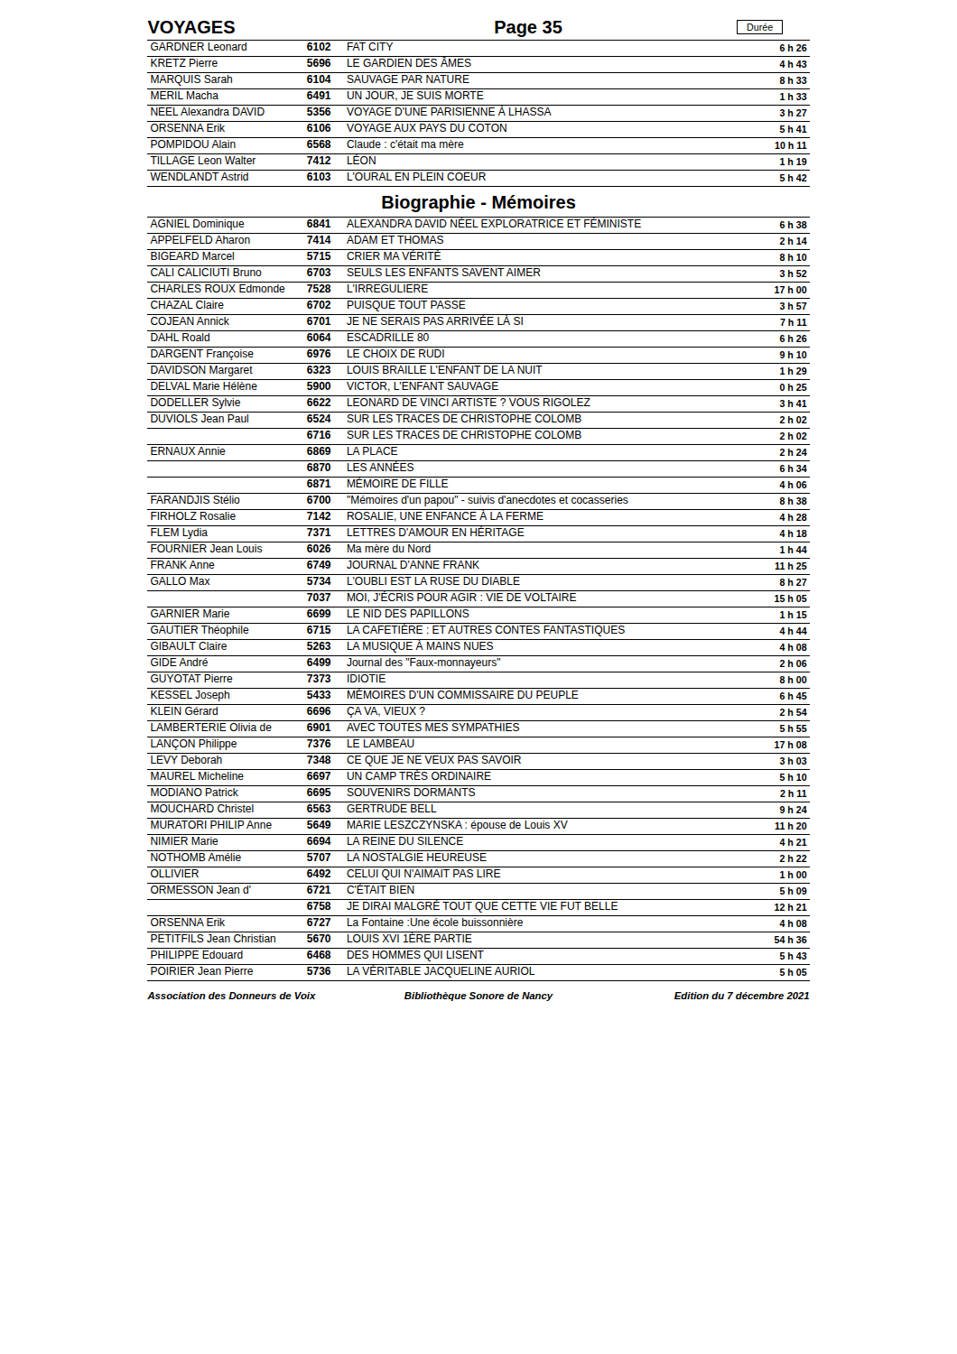| VOYAGES | Page 35 | Durée |
| GARDNER Leonard | 6102 | FAT CITY | 6 h 26 |
| KRETZ Pierre | 5696 | LE GARDIEN DES ÂMES | 4 h 43 |
| MARQUIS Sarah | 6104 | SAUVAGE PAR NATURE | 8 h 33 |
| MERIL Macha | 6491 | UN JOUR, JE SUIS MORTE | 1 h 33 |
| NEEL Alexandra DAVID | 5356 | VOYAGE D'UNE PARISIENNE À LHASSA | 3 h 27 |
| ORSENNA Erik | 6106 | VOYAGE AUX PAYS DU COTON | 5 h 41 |
| POMPIDOU Alain | 6568 | Claude : c'était ma mère | 10 h 11 |
| TILLAGE Leon Walter | 7412 | LÉON | 1 h 19 |
| WENDLANDT Astrid | 6103 | L'OURAL EN PLEIN COEUR | 5 h 42 |
| Biographie - Mémoires |
| AGNIEL Dominique | 6841 | ALEXANDRA DAVID NÉEL EXPLORATRICE ET FÉMINISTE | 6 h 38 |
| APPELFELD Aharon | 7414 | ADAM ET THOMAS | 2 h 14 |
| BIGEARD Marcel | 5715 | CRIER MA VÉRITÉ | 8 h 10 |
| CALI CALICIUTI Bruno | 6703 | SEULS LES ENFANTS SAVENT AIMER | 3 h 52 |
| CHARLES ROUX Edmonde | 7528 | L'IRREGULIERE | 17 h 00 |
| CHAZAL Claire | 6702 | PUISQUE TOUT PASSE | 3 h 57 |
| COJEAN Annick | 6701 | JE NE SERAIS PAS ARRIVÉE LÀ SI | 7 h 11 |
| DAHL Roald | 6064 | ESCADRILLE 80 | 6 h 26 |
| DARGENT Françoise | 6976 | LE CHOIX DE RUDI | 9 h 10 |
| DAVIDSON Margaret | 6323 | LOUIS BRAILLE L'ENFANT DE LA NUIT | 1 h 29 |
| DELVAL Marie Hélène | 5900 | VICTOR, L'ENFANT SAUVAGE | 0 h 25 |
| DODELLER Sylvie | 6622 | LEONARD DE VINCI ARTISTE ? VOUS RIGOLEZ | 3 h 41 |
| DUVIOLS Jean Paul | 6524 | SUR LES TRACES DE CHRISTOPHE COLOMB | 2 h 02 |
| | 6716 | SUR LES TRACES DE CHRISTOPHE COLOMB | 2 h 02 |
| ERNAUX Annie | 6869 | LA PLACE | 2 h 24 |
| | 6870 | LES ANNÉES | 6 h 34 |
| | 6871 | MÉMOIRE DE FILLE | 4 h 06 |
| FARANDJIS Stélio | 6700 | "Mémoires d'un papou" - suivis d'anecdotes et cocasseries | 8 h 38 |
| FIRHOLZ Rosalie | 7142 | ROSALIE, UNE ENFANCE À LA FERME | 4 h 28 |
| FLEM Lydia | 7371 | LETTRES D'AMOUR EN HÉRITAGE | 4 h 18 |
| FOURNIER Jean Louis | 6026 | Ma mère du Nord | 1 h 44 |
| FRANK Anne | 6749 | JOURNAL D'ANNE FRANK | 11 h 25 |
| GALLO Max | 5734 | L'OUBLI EST LA RUSE DU DIABLE | 8 h 27 |
| | 7037 | MOI, J'ÉCRIS POUR AGIR : VIE DE VOLTAIRE | 15 h 05 |
| GARNIER Marie | 6699 | LE NID DES PAPILLONS | 1 h 15 |
| GAUTIER Théophile | 6715 | LA CAFETIÈRE : ET AUTRES CONTES FANTASTIQUES | 4 h 44 |
| GIBAULT Claire | 5263 | LA MUSIQUE À MAINS NUES | 4 h 08 |
| GIDE André | 6499 | Journal des "Faux-monnayeurs" | 2 h 06 |
| GUYOTAT Pierre | 7373 | IDIOTIE | 8 h 00 |
| KESSEL Joseph | 5433 | MÉMOIRES D'UN COMMISSAIRE DU PEUPLE | 6 h 45 |
| KLEIN Gérard | 6696 | ÇA VA, VIEUX ? | 2 h 54 |
| LAMBERTERIE Olivia de | 6901 | AVEC TOUTES MES SYMPATHIES | 5 h 55 |
| LANÇON Philippe | 7376 | LE LAMBEAU | 17 h 08 |
| LEVY Deborah | 7348 | CE QUE JE NE VEUX PAS SAVOIR | 3 h 03 |
| MAUREL Micheline | 6697 | UN CAMP TRÈS ORDINAIRE | 5 h 10 |
| MODIANO Patrick | 6695 | SOUVENIRS DORMANTS | 2 h 11 |
| MOUCHARD Christel | 6563 | GERTRUDE BELL | 9 h 24 |
| MURATORI PHILIP Anne | 5649 | MARIE LESZCZYNSKA : épouse de Louis XV | 11 h 20 |
| NIMIER Marie | 6694 | LA REINE DU SILENCE | 4 h 21 |
| NOTHOMB Amélie | 5707 | LA NOSTALGIE HEUREUSE | 2 h 22 |
| OLLIVIER | 6492 | CELUI QUI N'AIMAIT PAS LIRE | 1 h 00 |
| ORMESSON Jean d' | 6721 | C'ÉTAIT BIEN | 5 h 09 |
| | 6758 | JE DIRAI MALGRÉ TOUT QUE CETTE VIE FUT BELLE | 12 h 21 |
| ORSENNA Erik | 6727 | La Fontaine :Une école buissonnière | 4 h 08 |
| PETITFILS Jean Christian | 5670 | LOUIS XVI 1ÈRE PARTIE | 54 h 36 |
| PHILIPPE Edouard | 6468 | DES HOMMES QUI LISENT | 5 h 43 |
| POIRIER Jean Pierre | 5736 | LA VÉRITABLE JACQUELINE AURIOL | 5 h 05 |
Association des Donneurs de Voix
Bibliothèque Sonore de Nancy
Edition du 7 décembre 2021